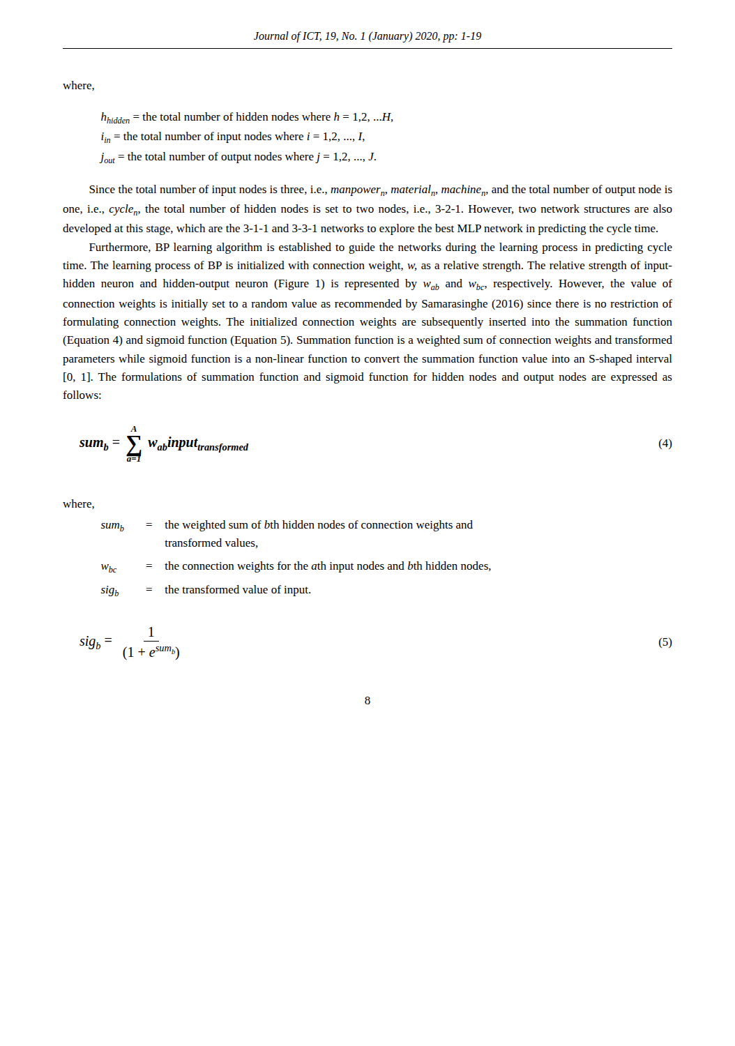Journal of ICT, 19, No. 1 (January) 2020, pp: 1-19
where,
hhidden = the total number of hidden nodes where h = 1,2, ...H,
iin = the total number of input nodes where i = 1,2, ..., I,
jout = the total number of output nodes where j = 1,2, ..., J.
Since the total number of input nodes is three, i.e., manpowern, materialn, machinen, and the total number of output node is one, i.e., cyclen, the total number of hidden nodes is set to two nodes, i.e., 3-2-1. However, two network structures are also developed at this stage, which are the 3-1-1 and 3-3-1 networks to explore the best MLP network in predicting the cycle time.
Furthermore, BP learning algorithm is established to guide the networks during the learning process in predicting cycle time. The learning process of BP is initialized with connection weight, w, as a relative strength. The relative strength of input-hidden neuron and hidden-output neuron (Figure 1) is represented by wab and wbc, respectively. However, the value of connection weights is initially set to a random value as recommended by Samarasinghe (2016) since there is no restriction of formulating connection weights. The initialized connection weights are subsequently inserted into the summation function (Equation 4) and sigmoid function (Equation 5). Summation function is a weighted sum of connection weights and transformed parameters while sigmoid function is a non-linear function to convert the summation function value into an S-shaped interval [0, 1]. The formulations of summation function and sigmoid function for hidden nodes and output nodes are expressed as follows:
sumb = A ∑ a=1 wabinputtransformed
(4)
where,
| sum b | = | the weighted sum of b th hidden nodes of connection weights and transformed values, |
| w bc | = | the connection weights for the a th input nodes and b th hidden nodes, |
| sig b | = | the transformed value of input. |
sigb = 1 (1 + esumb)
(5)
8